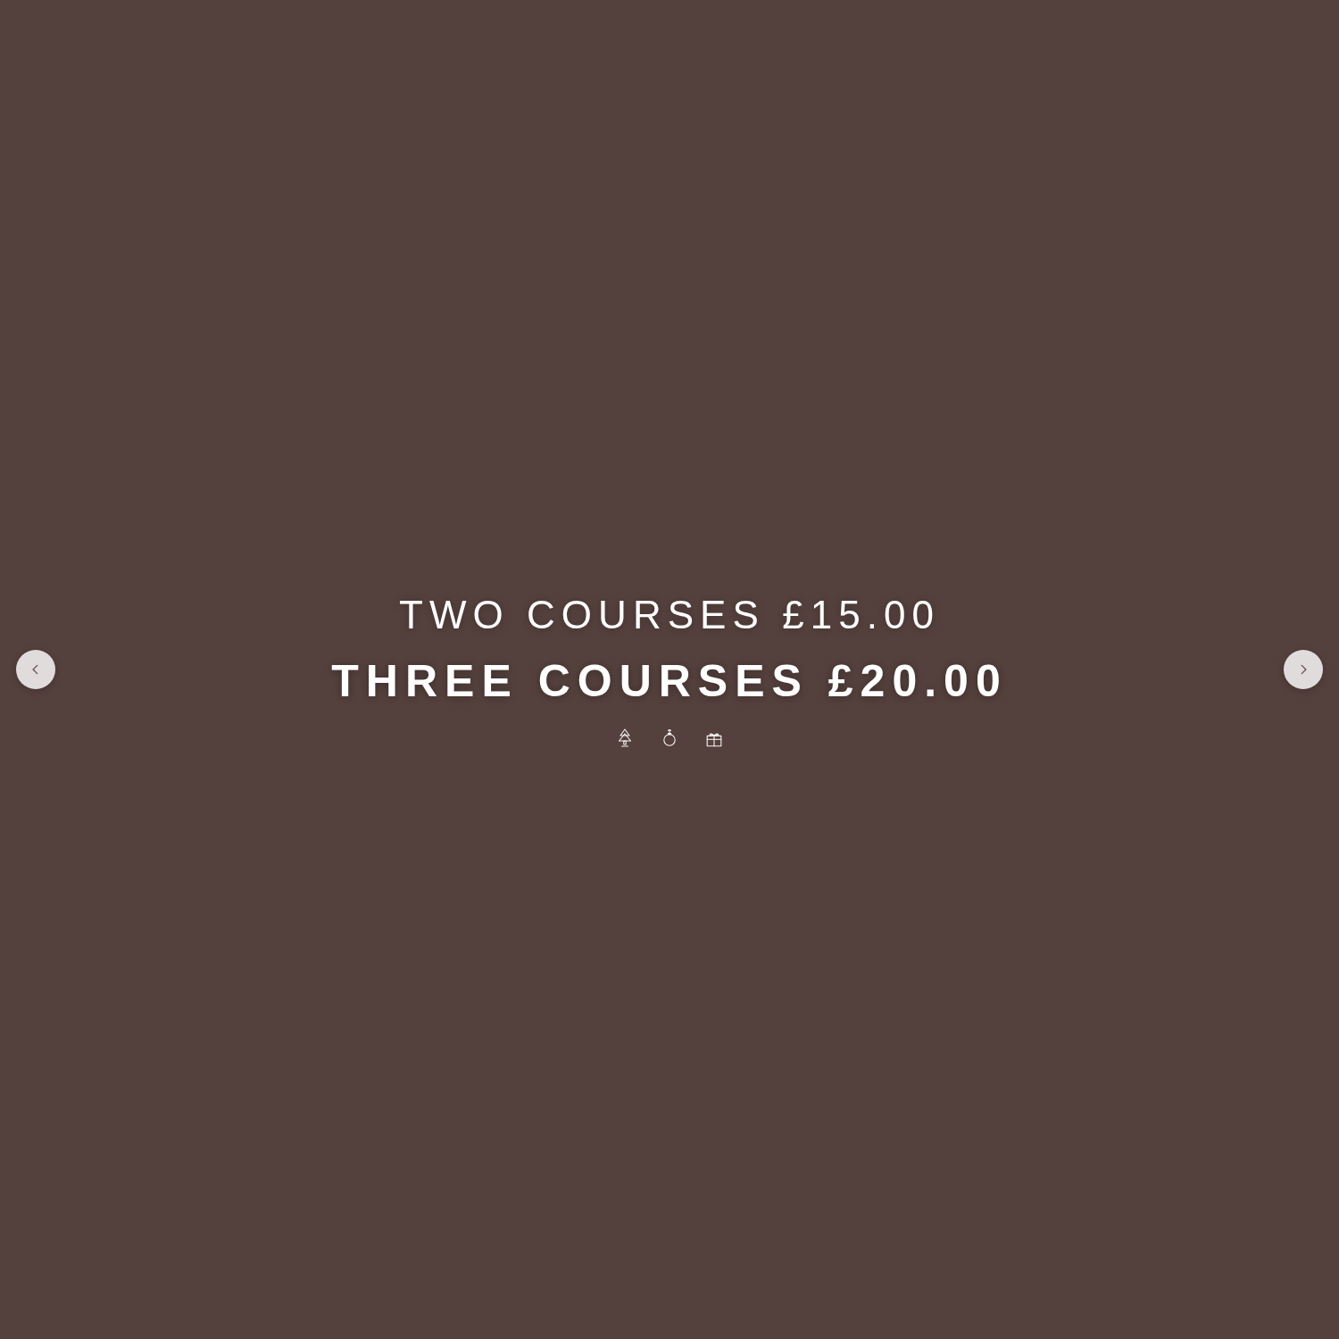Festive menu offers
Two Courses £15.00
Three Courses £20.00